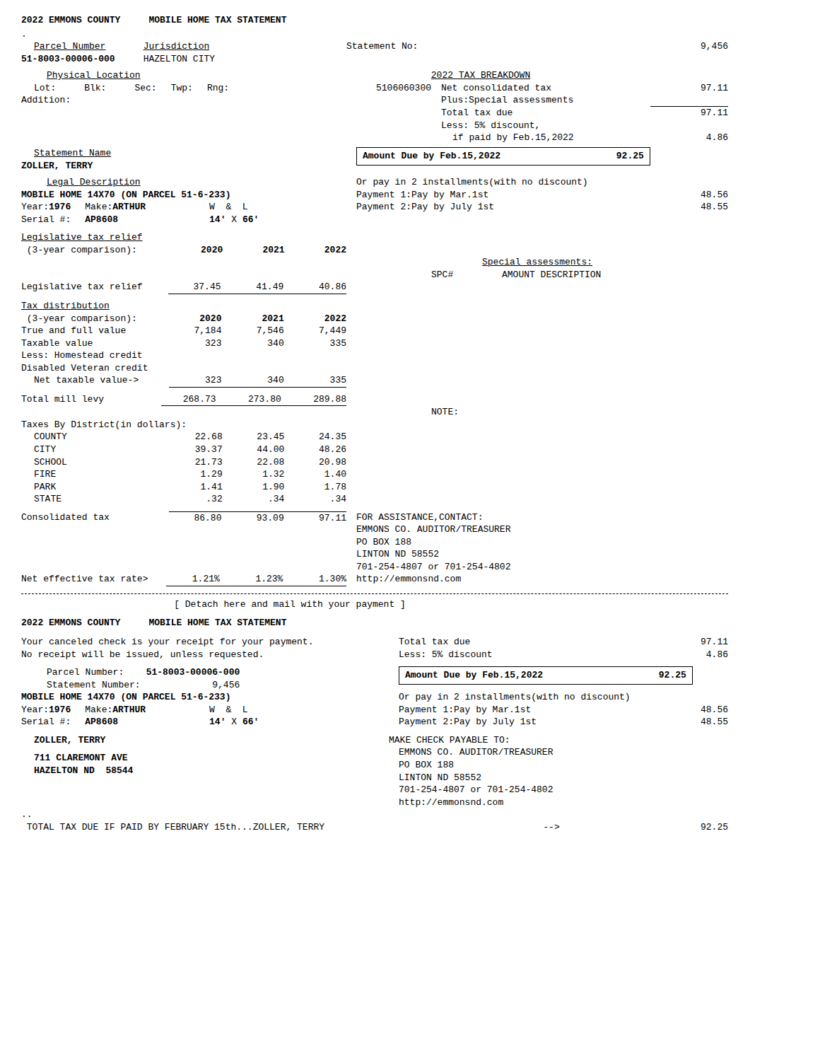2022 EMMONS COUNTY MOBILE HOME TAX STATEMENT
.
| / Parcel Number / / Jurisdiction / / 51-8003-00006-000 / / HAZELTON CITY / | / Statement No: / 9,456 / |
| Physical Location | 2022 TAX BREAKDOWN |
| / Lot: / / Blk: / / Sec: / / Twp: / / Rng: / / Addition: / | / 5106060300 / Net consolidated tax / 97.11 / / / Plus:Special assessments / / / / Total tax due / 97.11 / / / Less: 5% discount, / / / / if paid by Feb.15,2022 / 4.86 / |
| Statement Name ZOLLER, TERRY | Amount Due by Feb.15,2022 92.25 |
| Legal Description MOBILE HOME 14X70 (ON PARCEL 51-6-233) / Year: 1976 / / Make: ARTHUR / / W & L / / Serial #: / / AP8608 / / 14' X 66' / | / Or pay in 2 installments(with no discount) / / Payment 1:Pay by Mar.1st / 48.56 / / Payment 2:Pay by July 1st / 48.55 / |
Legislative tax relief
| / (3-year comparison): / 2020 / 2021 / 2022 / | |
| | Special assessments: |
| | / SPC# / AMOUNT DESCRIPTION / |
| / Legislative tax relief / 37.45 / 41.49 / 40.86 / | |
Tax distribution
| / (3-year comparison): / 2020 / 2021 / 2022 / / True and full value / 7,184 / 7,546 / 7,449 / / Taxable value / 323 / 340 / 335 / / Less: Homestead credit / / / / / Disabled Veteran credit / / / / / Net taxable value-> / 323 / 340 / 335 / | |
| / Total mill levy / 268.73 / 273.80 / 289.88 / | |
| | NOTE: |
| / Taxes By District(in dollars): / / COUNTY / 22.68 / 23.45 / 24.35 / / CITY / 39.37 / 44.00 / 48.26 / / SCHOOL / 21.73 / 22.08 / 20.98 / / FIRE / 1.29 / 1.32 / 1.40 / / PARK / 1.41 / 1.90 / 1.78 / / STATE / .32 / .34 / .34 / | |
| / Consolidated tax / 86.80 / 93.09 / 97.11 / | FOR ASSISTANCE,CONTACT: EMMONS CO. AUDITOR/TREASURER PO BOX 188 LINTON ND 58552 701-254-4807 or 701-254-4802 |
| / Net effective tax rate> / 1.21% / 1.23% / 1.30% / | http://emmonsnd.com |
[ Detach here and mail with your payment ]
2022 EMMONS COUNTY MOBILE HOME TAX STATEMENT
| Your canceled check is your receipt for your payment. No receipt will be issued, unless requested. | / Total tax due / 97.11 / / Less: 5% discount / 4.86 / |
| / Parcel Number: / 51-8003-00006-000 / / Statement Number: / 9,456 / | Amount Due by Feb.15,2022 92.25 |
| MOBILE HOME 14X70 (ON PARCEL 51-6-233) / Year: 1976 / / Make: ARTHUR / / W & L / / Serial #: / / AP8608 / / 14' X 66' / | / Or pay in 2 installments(with no discount) / / Payment 1:Pay by Mar.1st / 48.56 / / Payment 2:Pay by July 1st / 48.55 / |
| ZOLLER, TERRY 711 CLAREMONT AVE HAZELTON ND 58544 | MAKE CHECK PAYABLE TO: EMMONS CO. AUDITOR/TREASURER PO BOX 188 LINTON ND 58552 701-254-4807 or 701-254-4802 http://emmonsnd.com |
..
| TOTAL TAX DUE IF PAID BY FEBRUARY 15th...ZOLLER, TERRY | --> | 92.25 |